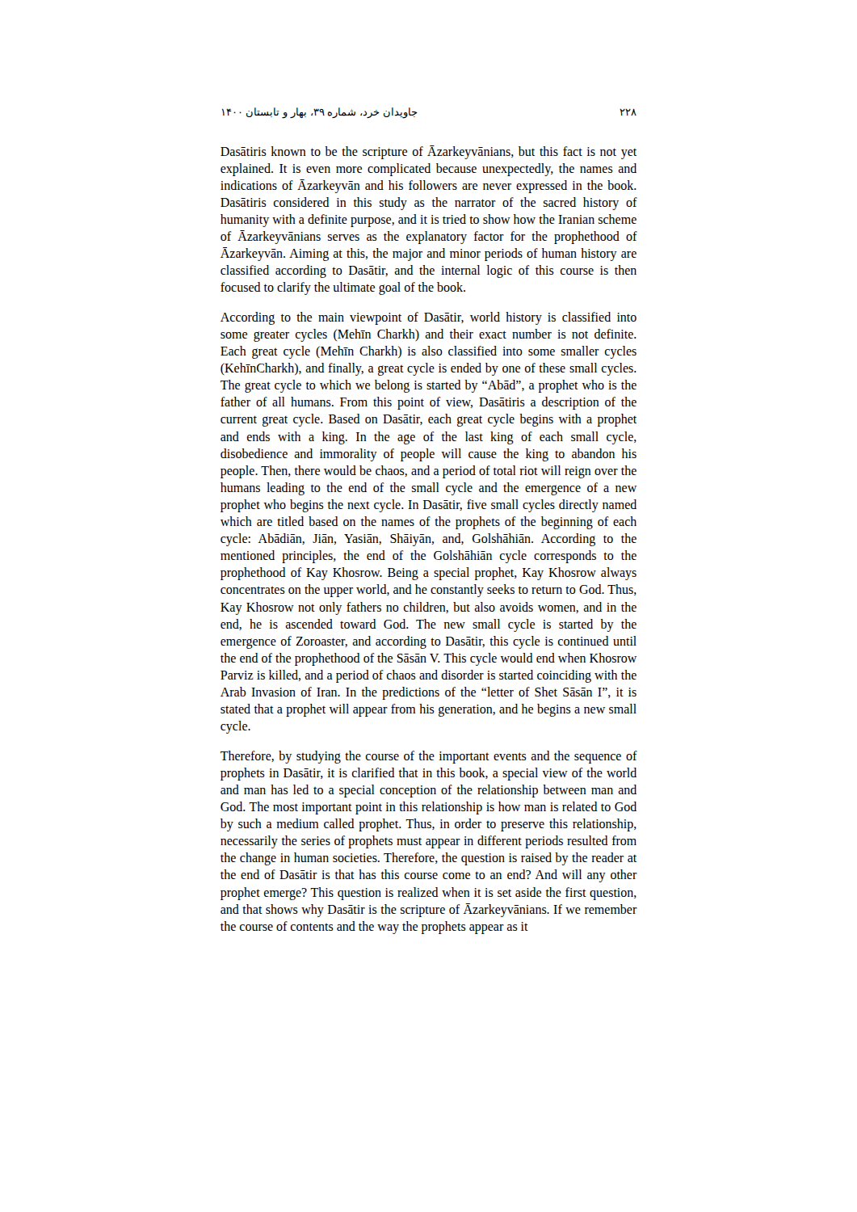۲۲۸ جاویدان خرد، شماره ۳۹، بهار و تابستان ۱۴۰۰
Dasātiris known to be the scripture of Āzarkeyvānians, but this fact is not yet explained. It is even more complicated because unexpectedly, the names and indications of Āzarkeyvān and his followers are never expressed in the book. Dasātiris considered in this study as the narrator of the sacred history of humanity with a definite purpose, and it is tried to show how the Iranian scheme of Āzarkeyvānians serves as the explanatory factor for the prophethood of Āzarkeyvān. Aiming at this, the major and minor periods of human history are classified according to Dasātir, and the internal logic of this course is then focused to clarify the ultimate goal of the book.
According to the main viewpoint of Dasātir, world history is classified into some greater cycles (Mehīn Charkh) and their exact number is not definite. Each great cycle (Mehīn Charkh) is also classified into some smaller cycles (KehīnCharkh), and finally, a great cycle is ended by one of these small cycles. The great cycle to which we belong is started by “Abād”, a prophet who is the father of all humans. From this point of view, Dasātiris a description of the current great cycle. Based on Dasātir, each great cycle begins with a prophet and ends with a king. In the age of the last king of each small cycle, disobedience and immorality of people will cause the king to abandon his people. Then, there would be chaos, and a period of total riot will reign over the humans leading to the end of the small cycle and the emergence of a new prophet who begins the next cycle. In Dasātir, five small cycles directly named which are titled based on the names of the prophets of the beginning of each cycle: Abādiān, Jiān, Yasiān, Shāiyān, and, Golshāhiān. According to the mentioned principles, the end of the Golshāhiān cycle corresponds to the prophethood of Kay Khosrow. Being a special prophet, Kay Khosrow always concentrates on the upper world, and he constantly seeks to return to God. Thus, Kay Khosrow not only fathers no children, but also avoids women, and in the end, he is ascended toward God. The new small cycle is started by the emergence of Zoroaster, and according to Dasātir, this cycle is continued until the end of the prophethood of the Sāsān V. This cycle would end when Khosrow Parviz is killed, and a period of chaos and disorder is started coinciding with the Arab Invasion of Iran. In the predictions of the “letter of Shet Sāsān I”, it is stated that a prophet will appear from his generation, and he begins a new small cycle.
Therefore, by studying the course of the important events and the sequence of prophets in Dasātir, it is clarified that in this book, a special view of the world and man has led to a special conception of the relationship between man and God. The most important point in this relationship is how man is related to God by such a medium called prophet. Thus, in order to preserve this relationship, necessarily the series of prophets must appear in different periods resulted from the change in human societies. Therefore, the question is raised by the reader at the end of Dasātir is that has this course come to an end? And will any other prophet emerge? This question is realized when it is set aside the first question, and that shows why Dasātir is the scripture of Āzarkeyvānians. If we remember the course of contents and the way the prophets appear as it